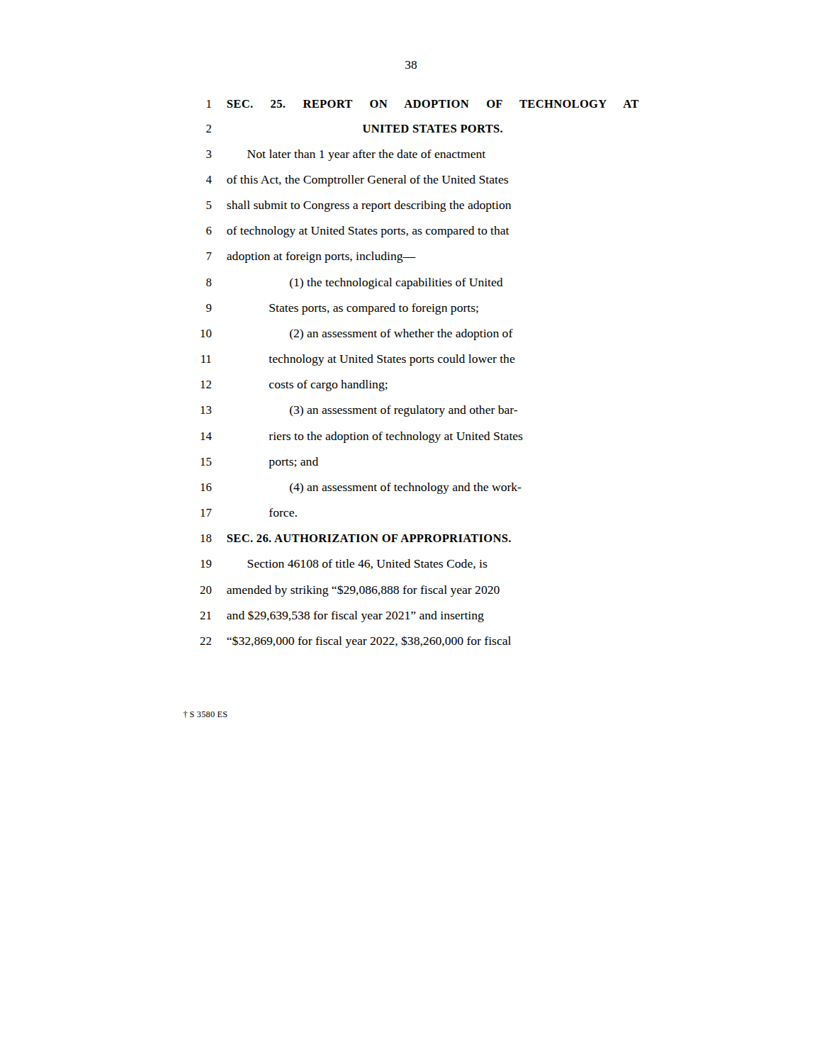38
1
SEC. 25. REPORT ON ADOPTION OF TECHNOLOGY AT
2
UNITED STATES PORTS.
3
Not later than 1 year after the date of enactment
4
of this Act, the Comptroller General of the United States
5
shall submit to Congress a report describing the adoption
6
of technology at United States ports, as compared to that
7
adoption at foreign ports, including—
8
(1) the technological capabilities of United
9
States ports, as compared to foreign ports;
10
(2) an assessment of whether the adoption of
11
technology at United States ports could lower the
12
costs of cargo handling;
13
(3) an assessment of regulatory and other bar-
14
riers to the adoption of technology at United States
15
ports; and
16
(4) an assessment of technology and the work-
17
force.
18
SEC. 26. AUTHORIZATION OF APPROPRIATIONS.
19
Section 46108 of title 46, United States Code, is
20
amended by striking “$29,086,888 for fiscal year 2020
21
and $29,639,538 for fiscal year 2021” and inserting
22
“$32,869,000 for fiscal year 2022, $38,260,000 for fiscal
† S 3580 ES